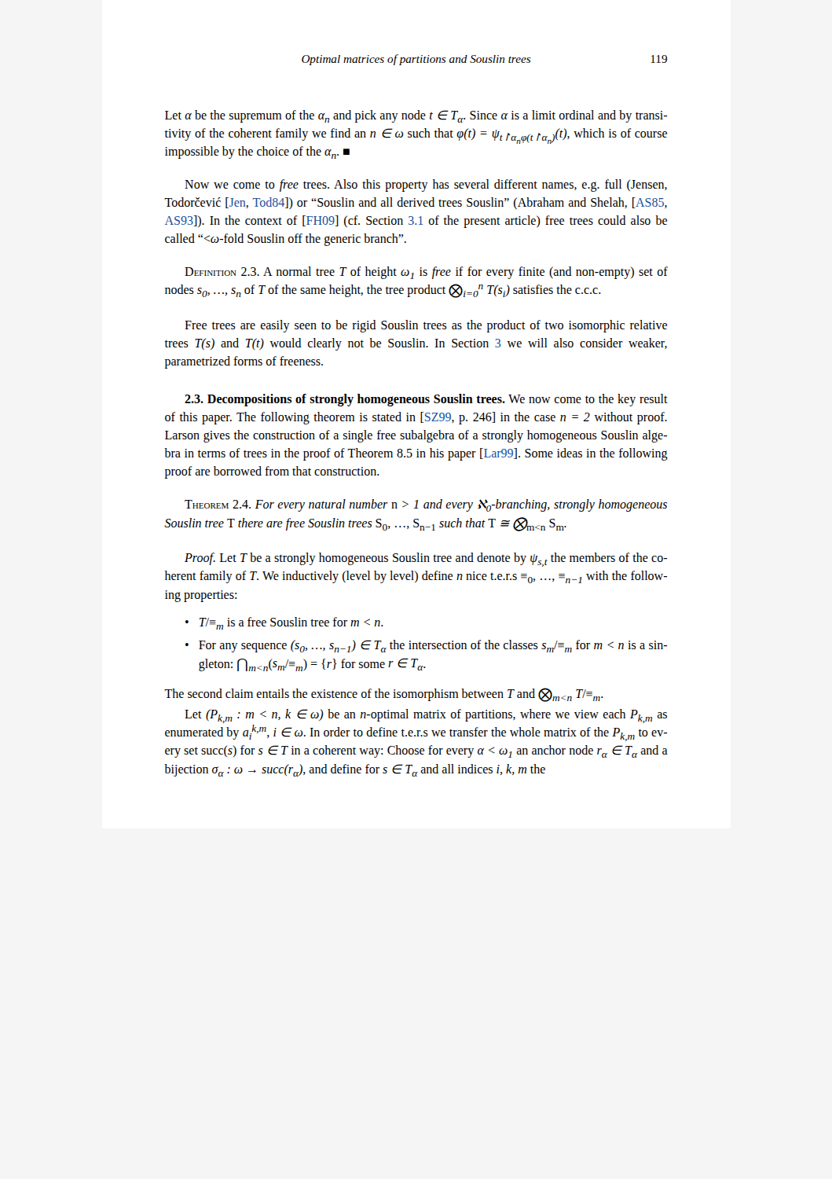Optimal matrices of partitions and Souslin trees 119
Let α be the supremum of the αn and pick any node t ∈ Tα. Since α is a limit ordinal and by transitivity of the coherent family we find an n ∈ ω such that φ(t) = ψt↾αnφ(t↾αn)(t), which is of course impossible by the choice of the αn. ■
Now we come to free trees. Also this property has several different names, e.g. full (Jensen, Todorčević [Jen, Tod84]) or “Souslin and all derived trees Souslin” (Abraham and Shelah, [AS85, AS93]). In the context of [FH09] (cf. Section 3.1 of the present article) free trees could also be called “<ω-fold Souslin off the generic branch”.
Definition 2.3. A normal tree T of height ω1 is free if for every finite (and non-empty) set of nodes s0, …, sn of T of the same height, the tree product ⨂i=0n T(si) satisfies the c.c.c.
Free trees are easily seen to be rigid Souslin trees as the product of two isomorphic relative trees T(s) and T(t) would clearly not be Souslin. In Section 3 we will also consider weaker, parametrized forms of freeness.
2.3. Decompositions of strongly homogeneous Souslin trees.
We now come to the key result of this paper. The following theorem is stated in [SZ99, p. 246] in the case n = 2 without proof. Larson gives the construction of a single free subalgebra of a strongly homogeneous Souslin algebra in terms of trees in the proof of Theorem 8.5 in his paper [Lar99]. Some ideas in the following proof are borrowed from that construction.
Theorem 2.4. For every natural number n > 1 and every ℵ0-branching, strongly homogeneous Souslin tree T there are free Souslin trees S0, …, Sn−1 such that T ≅ ⨂m<n Sm.
Proof. Let T be a strongly homogeneous Souslin tree and denote by ψs,t the members of the coherent family of T. We inductively (level by level) define n nice t.e.r.s ≡0, …, ≡n−1 with the following properties:
T/≡m is a free Souslin tree for m < n.
For any sequence (s0, …, sn−1) ∈ Tα the intersection of the classes sm/≡m for m < n is a singleton: ⋂m<n(sm/≡m) = {r} for some r ∈ Tα.
The second claim entails the existence of the isomorphism between T and ⨂m<n T/≡m.
Let (Pk,m : m < n, k ∈ ω) be an n-optimal matrix of partitions, where we view each Pk,m as enumerated by aik,m, i ∈ ω. In order to define t.e.r.s we transfer the whole matrix of the Pk,m to every set succ(s) for s ∈ T in a coherent way: Choose for every α < ω1 an anchor node rα ∈ Tα and a bijection σα : ω → succ(rα), and define for s ∈ Tα and all indices i, k, m the